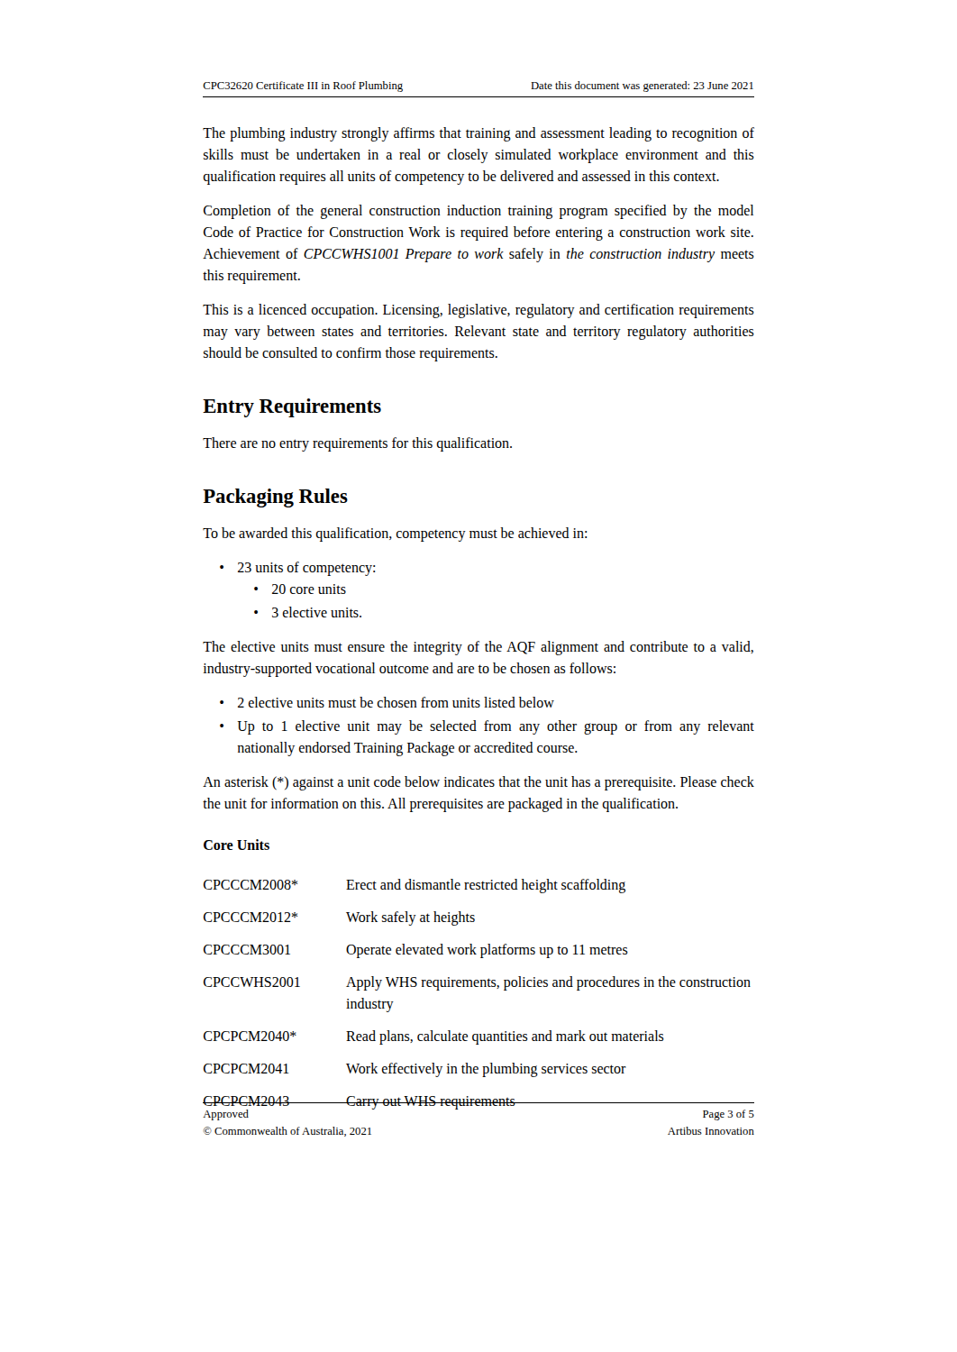CPC32620 Certificate III in Roof Plumbing
Date this document was generated: 23 June 2021
The plumbing industry strongly affirms that training and assessment leading to recognition of skills must be undertaken in a real or closely simulated workplace environment and this qualification requires all units of competency to be delivered and assessed in this context.
Completion of the general construction induction training program specified by the model Code of Practice for Construction Work is required before entering a construction work site. Achievement of CPCCWHS1001 Prepare to work safely in the construction industry meets this requirement.
This is a licenced occupation. Licensing, legislative, regulatory and certification requirements may vary between states and territories. Relevant state and territory regulatory authorities should be consulted to confirm those requirements.
Entry Requirements
There are no entry requirements for this qualification.
Packaging Rules
To be awarded this qualification, competency must be achieved in:
23 units of competency:
20 core units
3 elective units.
The elective units must ensure the integrity of the AQF alignment and contribute to a valid, industry-supported vocational outcome and are to be chosen as follows:
2 elective units must be chosen from units listed below
Up to 1 elective unit may be selected from any other group or from any relevant nationally endorsed Training Package or accredited course.
An asterisk (*) against a unit code below indicates that the unit has a prerequisite. Please check the unit for information on this. All prerequisites are packaged in the qualification.
Core Units
| CPCCCM2008* | Erect and dismantle restricted height scaffolding |
| CPCCCM2012* | Work safely at heights |
| CPCCCM3001 | Operate elevated work platforms up to 11 metres |
| CPCCWHS2001 | Apply WHS requirements, policies and procedures in the construction industry |
| CPCPCM2040* | Read plans, calculate quantities and mark out materials |
| CPCPCM2041 | Work effectively in the plumbing services sector |
| CPCPCM2043 | Carry out WHS requirements |
Approved © Commonwealth of Australia, 2021
Page 3 of 5 Artibus Innovation